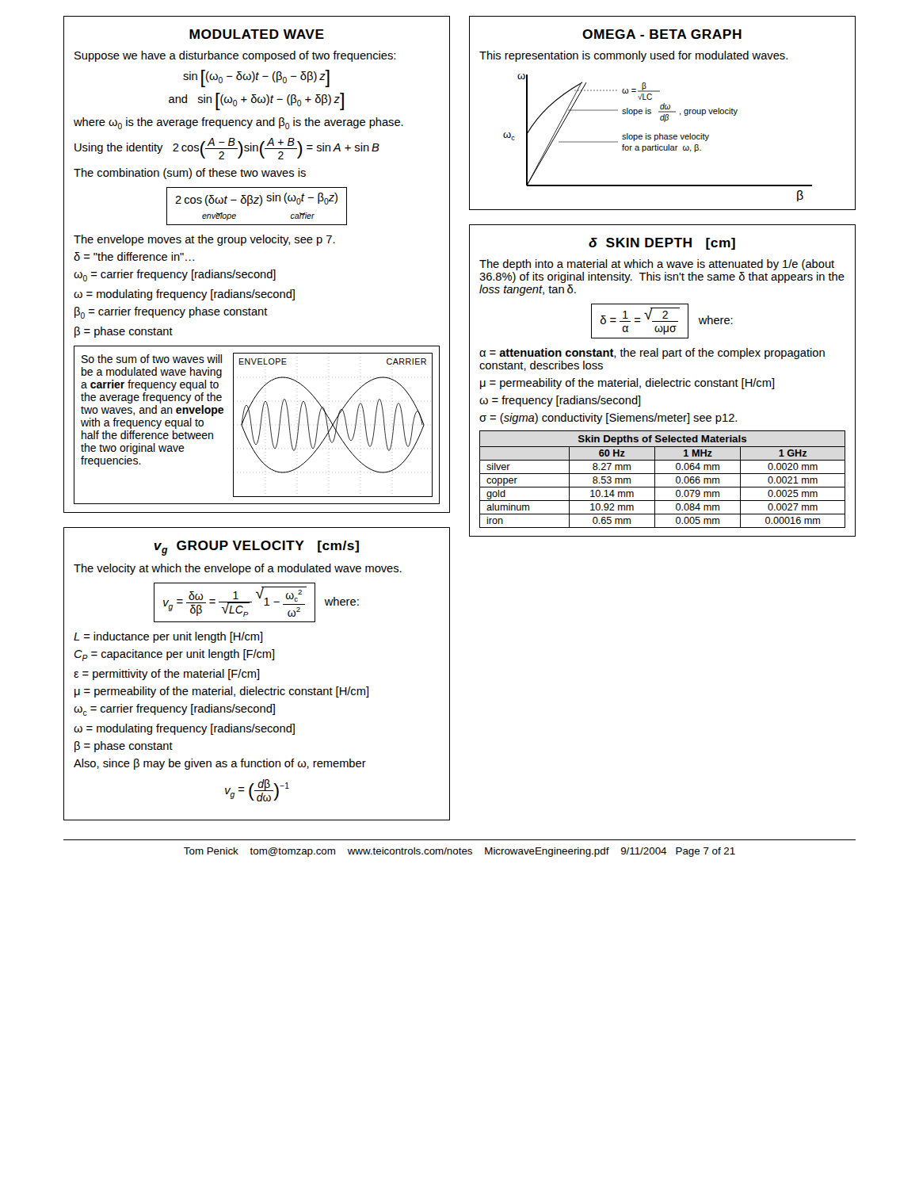MODULATED WAVE
Suppose we have a disturbance composed of two frequencies:
sin [(ω0 − δω)t − (β0 − δβ) z]
and sin [(ω0 + δω)t − (β0 + δβ) z]
where ω0 is the average frequency and β0 is the average phase.
Using the identity 2 cos(A − B 2) sin(A + B 2) = sin A + sin B
The combination (sum) of these two waves is
2 cos (δωt − δβz) ⏟ envelope sin (ω0t − β0z) ⏟ carrier
The envelope moves at the group velocity, see p 7.
δ = "the difference in"…
ω0 = carrier frequency [radians/second]
ω = modulating frequency [radians/second]
β0 = carrier frequency phase constant
β = phase constant
So the sum of two waves will be a modulated wave having a carrier frequency equal to the average frequency of the two waves, and an envelope with a frequency equal to half the difference between the two original wave frequencies.
ENVELOPE CARRIER
vg GROUP VELOCITY [cm/s]
The velocity at which the envelope of a modulated wave moves.
vg = δω δβ = 1 LCP 1 − ωc2 ω2 where:
L = inductance per unit length [H/cm]
CP = capacitance per unit length [F/cm]
ε = permittivity of the material [F/cm]
μ = permeability of the material, dielectric constant [H/cm]
ωc = carrier frequency [radians/second]
ω = modulating frequency [radians/second]
β = phase constant
Also, since β may be given as a function of ω, remember
vg = (dβ dω)−1
OMEGA - BETA GRAPH
This representation is commonly used for modulated waves.
ω β ωc ω = β √LC slope is dω dβ , group velocity slope is phase velocity for a particular ω, β.
δ SKIN DEPTH [cm]
The depth into a material at which a wave is attenuated by 1/e (about 36.8%) of its original intensity. This isn't the same δ that appears in the loss tangent, tan δ.
δ = 1 α = 2 ωμσ where:
α = attenuation constant, the real part of the complex propagation constant, describes loss
μ = permeability of the material, dielectric constant [H/cm]
ω = frequency [radians/second]
σ = (sigma) conductivity [Siemens/meter] see p12.
Skin Depths of Selected Materials
| | 60 Hz | 1 MHz | 1 GHz |
| --- | --- | --- | --- |
| silver | 8.27 mm | 0.064 mm | 0.0020 mm |
| copper | 8.53 mm | 0.066 mm | 0.0021 mm |
| gold | 10.14 mm | 0.079 mm | 0.0025 mm |
| aluminum | 10.92 mm | 0.084 mm | 0.0027 mm |
| iron | 0.65 mm | 0.005 mm | 0.00016 mm |
Tom Penick tom@tomzap.com www.teicontrols.com/notes MicrowaveEngineering.pdf 9/11/2004 Page 7 of 21